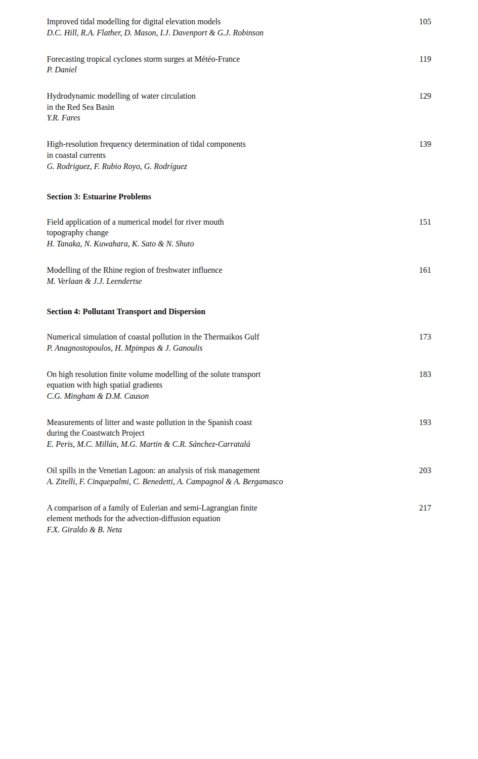Improved tidal modelling for digital elevation models D.C. Hill, R.A. Flather, D. Mason, I.J. Davenport & G.J. Robinson 105
Forecasting tropical cyclones storm surges at Météo-France P. Daniel 119
Hydrodynamic modelling of water circulation
in the Red Sea Basin Y.R. Fares 129
High-resolution frequency determination of tidal components
in coastal currents G. Rodriguez, F. Rubio Royo, G. Rodríguez 139
Section 3: Estuarine Problems
Field application of a numerical model for river mouth
topography change H. Tanaka, N. Kuwahara, K. Sato & N. Shuto 151
Modelling of the Rhine region of freshwater influence M. Verlaan & J.J. Leendertse 161
Section 4: Pollutant Transport and Dispersion
Numerical simulation of coastal pollution in the Thermaikos Gulf P. Anagnostopoulos, H. Mpimpas & J. Ganoulis 173
On high resolution finite volume modelling of the solute transport
equation with high spatial gradients C.G. Mingham & D.M. Causon 183
Measurements of litter and waste pollution in the Spanish coast
during the Coastwatch Project E. Peris, M.C. Millán, M.G. Martin & C.R. Sánchez-Carratalá 193
Oil spills in the Venetian Lagoon: an analysis of risk management A. Zitelli, F. Cinquepalmi, C. Benedetti, A. Campagnol & A. Bergamasco 203
A comparison of a family of Eulerian and semi-Lagrangian finite
element methods for the advection-diffusion equation F.X. Giraldo & B. Neta 217